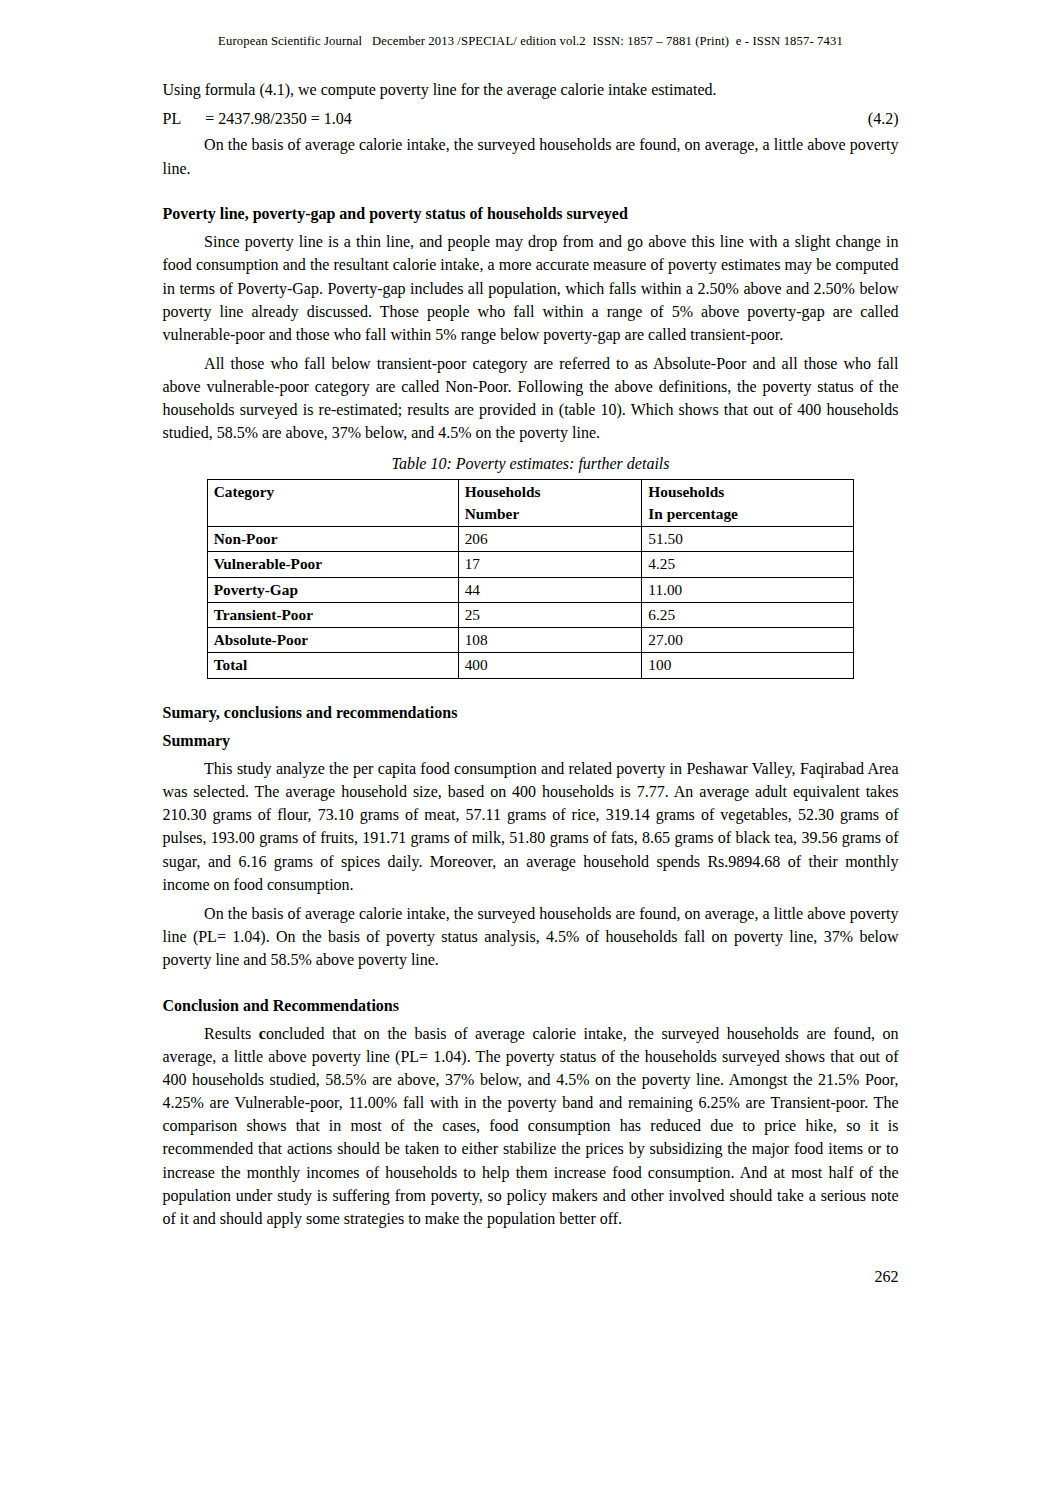European Scientific Journal December 2013 /SPECIAL/ edition vol.2 ISSN: 1857 – 7881 (Print) e - ISSN 1857- 7431
Using formula (4.1), we compute poverty line for the average calorie intake estimated.
PL = 2437.98/2350 = 1.04(4.2)
On the basis of average calorie intake, the surveyed households are found, on average, a little above poverty line.
Poverty line, poverty-gap and poverty status of households surveyed
Since poverty line is a thin line, and people may drop from and go above this line with a slight change in food consumption and the resultant calorie intake, a more accurate measure of poverty estimates may be computed in terms of Poverty-Gap. Poverty-gap includes all population, which falls within a 2.50% above and 2.50% below poverty line already discussed. Those people who fall within a range of 5% above poverty-gap are called vulnerable-poor and those who fall within 5% range below poverty-gap are called transient-poor.
All those who fall below transient-poor category are referred to as Absolute-Poor and all those who fall above vulnerable-poor category are called Non-Poor. Following the above definitions, the poverty status of the households surveyed is re-estimated; results are provided in (table 10). Which shows that out of 400 households studied, 58.5% are above, 37% below, and 4.5% on the poverty line.
Table 10: Poverty estimates: further details
| Category | Households Number | Households In percentage |
| --- | --- | --- |
| Non-Poor | 206 | 51.50 |
| Vulnerable-Poor | 17 | 4.25 |
| Poverty-Gap | 44 | 11.00 |
| Transient-Poor | 25 | 6.25 |
| Absolute-Poor | 108 | 27.00 |
| Total | 400 | 100 |
Sumary, conclusions and recommendations
Summary
This study analyze the per capita food consumption and related poverty in Peshawar Valley, Faqirabad Area was selected. The average household size, based on 400 households is 7.77. An average adult equivalent takes 210.30 grams of flour, 73.10 grams of meat, 57.11 grams of rice, 319.14 grams of vegetables, 52.30 grams of pulses, 193.00 grams of fruits, 191.71 grams of milk, 51.80 grams of fats, 8.65 grams of black tea, 39.56 grams of sugar, and 6.16 grams of spices daily. Moreover, an average household spends Rs.9894.68 of their monthly income on food consumption.
On the basis of average calorie intake, the surveyed households are found, on average, a little above poverty line (PL= 1.04). On the basis of poverty status analysis, 4.5% of households fall on poverty line, 37% below poverty line and 58.5% above poverty line.
Conclusion and Recommendations
Results concluded that on the basis of average calorie intake, the surveyed households are found, on average, a little above poverty line (PL= 1.04). The poverty status of the households surveyed shows that out of 400 households studied, 58.5% are above, 37% below, and 4.5% on the poverty line. Amongst the 21.5% Poor, 4.25% are Vulnerable-poor, 11.00% fall with in the poverty band and remaining 6.25% are Transient-poor. The comparison shows that in most of the cases, food consumption has reduced due to price hike, so it is recommended that actions should be taken to either stabilize the prices by subsidizing the major food items or to increase the monthly incomes of households to help them increase food consumption. And at most half of the population under study is suffering from poverty, so policy makers and other involved should take a serious note of it and should apply some strategies to make the population better off.
262